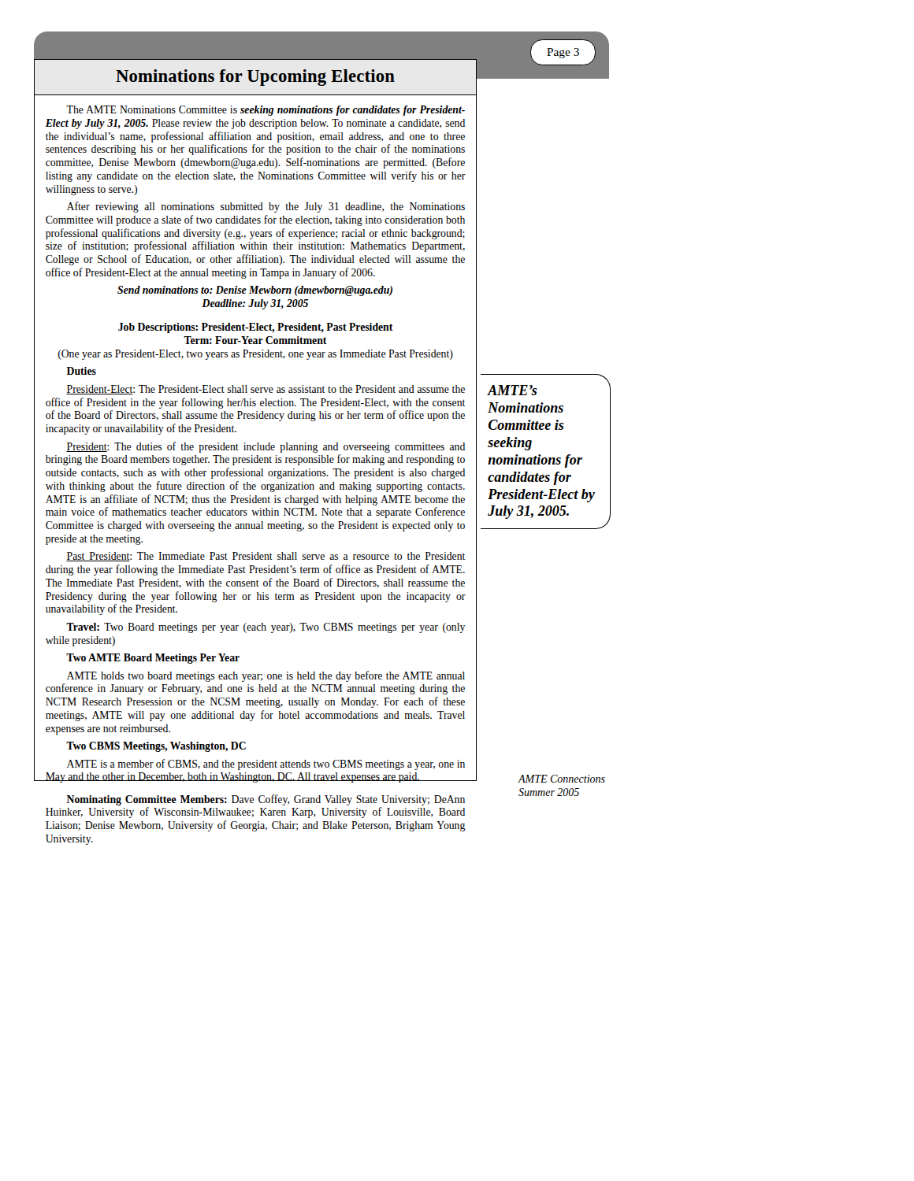Page 3
Nominations for Upcoming Election
The AMTE Nominations Committee is seeking nominations for candidates for President-Elect by July 31, 2005. Please review the job description below. To nominate a candidate, send the individual’s name, professional affiliation and position, email address, and one to three sentences describing his or her qualifications for the position to the chair of the nominations committee, Denise Mewborn (dmewborn@uga.edu). Self-nominations are permitted. (Before listing any candidate on the election slate, the Nominations Committee will verify his or her willingness to serve.)
After reviewing all nominations submitted by the July 31 deadline, the Nominations Committee will produce a slate of two candidates for the election, taking into consideration both professional qualifications and diversity (e.g., years of experience; racial or ethnic background; size of institution; professional affiliation within their institution: Mathematics Department, College or School of Education, or other affiliation). The individual elected will assume the office of President-Elect at the annual meeting in Tampa in January of 2006.
Send nominations to: Denise Mewborn (dmewborn@uga.edu)
Deadline: July 31, 2005
Job Descriptions: President-Elect, President, Past President
Term: Four-Year Commitment
(One year as President-Elect, two years as President, one year as Immediate Past President)
Duties
President-Elect: The President-Elect shall serve as assistant to the President and assume the office of President in the year following her/his election. The President-Elect, with the consent of the Board of Directors, shall assume the Presidency during his or her term of office upon the incapacity or unavailability of the President.
President: The duties of the president include planning and overseeing committees and bringing the Board members together. The president is responsible for making and responding to outside contacts, such as with other professional organizations. The president is also charged with thinking about the future direction of the organization and making supporting contacts. AMTE is an affiliate of NCTM; thus the President is charged with helping AMTE become the main voice of mathematics teacher educators within NCTM. Note that a separate Conference Committee is charged with overseeing the annual meeting, so the President is expected only to preside at the meeting.
Past President: The Immediate Past President shall serve as a resource to the President during the year following the Immediate Past President’s term of office as President of AMTE. The Immediate Past President, with the consent of the Board of Directors, shall reassume the Presidency during the year following her or his term as President upon the incapacity or unavailability of the President.
Travel: Two Board meetings per year (each year), Two CBMS meetings per year (only while president)
Two AMTE Board Meetings Per Year
AMTE holds two board meetings each year; one is held the day before the AMTE annual conference in January or February, and one is held at the NCTM annual meeting during the NCTM Research Presession or the NCSM meeting, usually on Monday. For each of these meetings, AMTE will pay one additional day for hotel accommodations and meals. Travel expenses are not reimbursed.
Two CBMS Meetings, Washington, DC
AMTE is a member of CBMS, and the president attends two CBMS meetings a year, one in May and the other in December, both in Washington, DC. All travel expenses are paid.
Nominating Committee Members: Dave Coffey, Grand Valley State University; DeAnn Huinker, University of Wisconsin-Milwaukee; Karen Karp, University of Louisville, Board Liaison; Denise Mewborn, University of Georgia, Chair; and Blake Peterson, Brigham Young University.
AMTE’s Nominations Committee is seeking nominations for candidates for President-Elect by July 31, 2005.
AMTE Connections
Summer 2005